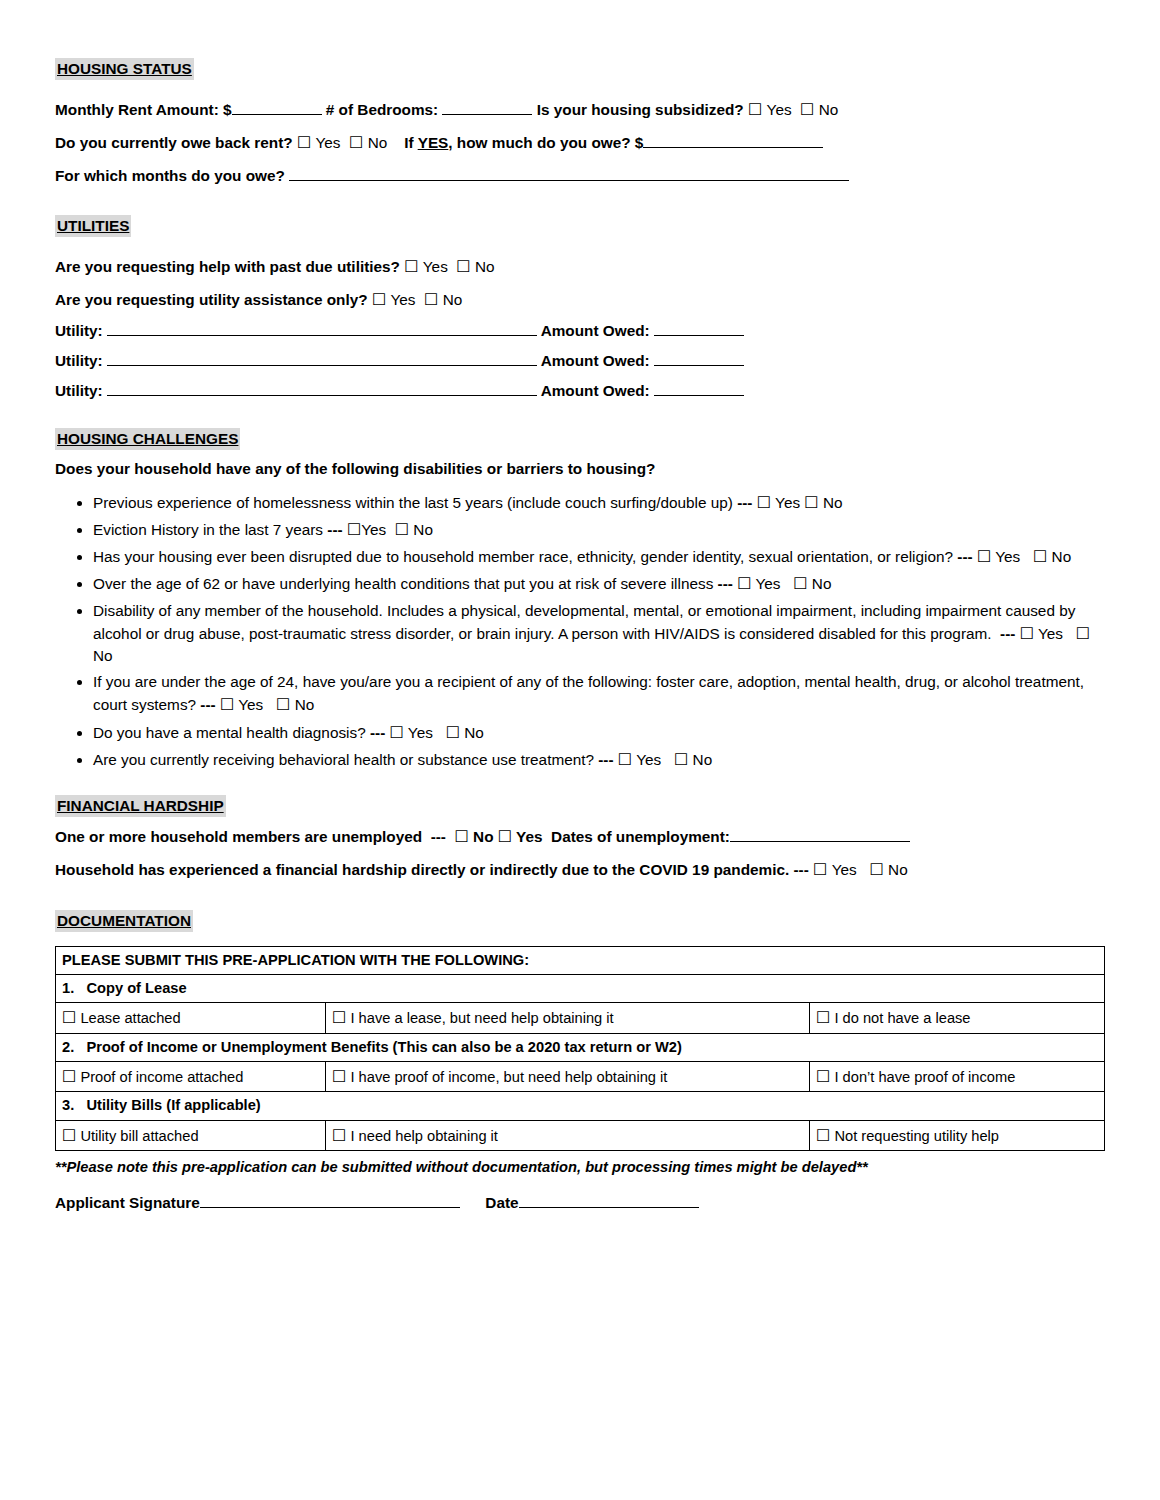HOUSING STATUS
Monthly Rent Amount: $ # of Bedrooms: Is your housing subsidized? ☐ Yes ☐ No
Do you currently owe back rent? ☐ Yes ☐ No If YES, how much do you owe? $
For which months do you owe?
UTILITIES
Are you requesting help with past due utilities? ☐ Yes ☐ No
Are you requesting utility assistance only? ☐ Yes ☐ No
Utility: Amount Owed:
Utility: Amount Owed:
Utility: Amount Owed:
HOUSING CHALLENGES
Does your household have any of the following disabilities or barriers to housing?
Previous experience of homelessness within the last 5 years (include couch surfing/double up) --- ☐ Yes ☐ No
Eviction History in the last 7 years --- ☐Yes ☐ No
Has your housing ever been disrupted due to household member race, ethnicity, gender identity, sexual orientation, or religion? --- ☐ Yes ☐ No
Over the age of 62 or have underlying health conditions that put you at risk of severe illness --- ☐ Yes ☐ No
Disability of any member of the household. Includes a physical, developmental, mental, or emotional impairment, including impairment caused by alcohol or drug abuse, post-traumatic stress disorder, or brain injury. A person with HIV/AIDS is considered disabled for this program. --- ☐ Yes ☐ No
If you are under the age of 24, have you/are you a recipient of any of the following: foster care, adoption, mental health, drug, or alcohol treatment, court systems? --- ☐ Yes ☐ No
Do you have a mental health diagnosis? --- ☐ Yes ☐ No
Are you currently receiving behavioral health or substance use treatment? --- ☐ Yes ☐ No
FINANCIAL HARDSHIP
One or more household members are unemployed --- ☐ No ☐ Yes Dates of unemployment:
Household has experienced a financial hardship directly or indirectly due to the COVID 19 pandemic. --- ☐ Yes ☐ No
DOCUMENTATION
| PLEASE SUBMIT THIS PRE-APPLICATION WITH THE FOLLOWING: |
| --- |
| 1. Copy of Lease |
| ☐ Lease attached | ☐ I have a lease, but need help obtaining it | ☐ I do not have a lease |
| 2. Proof of Income or Unemployment Benefits (This can also be a 2020 tax return or W2) |
| ☐ Proof of income attached | ☐ I have proof of income, but need help obtaining it | ☐ I don’t have proof of income |
| 3. Utility Bills (If applicable) |
| ☐ Utility bill attached | ☐ I need help obtaining it | ☐ Not requesting utility help |
**Please note this pre-application can be submitted without documentation, but processing times might be delayed**
Applicant Signature Date